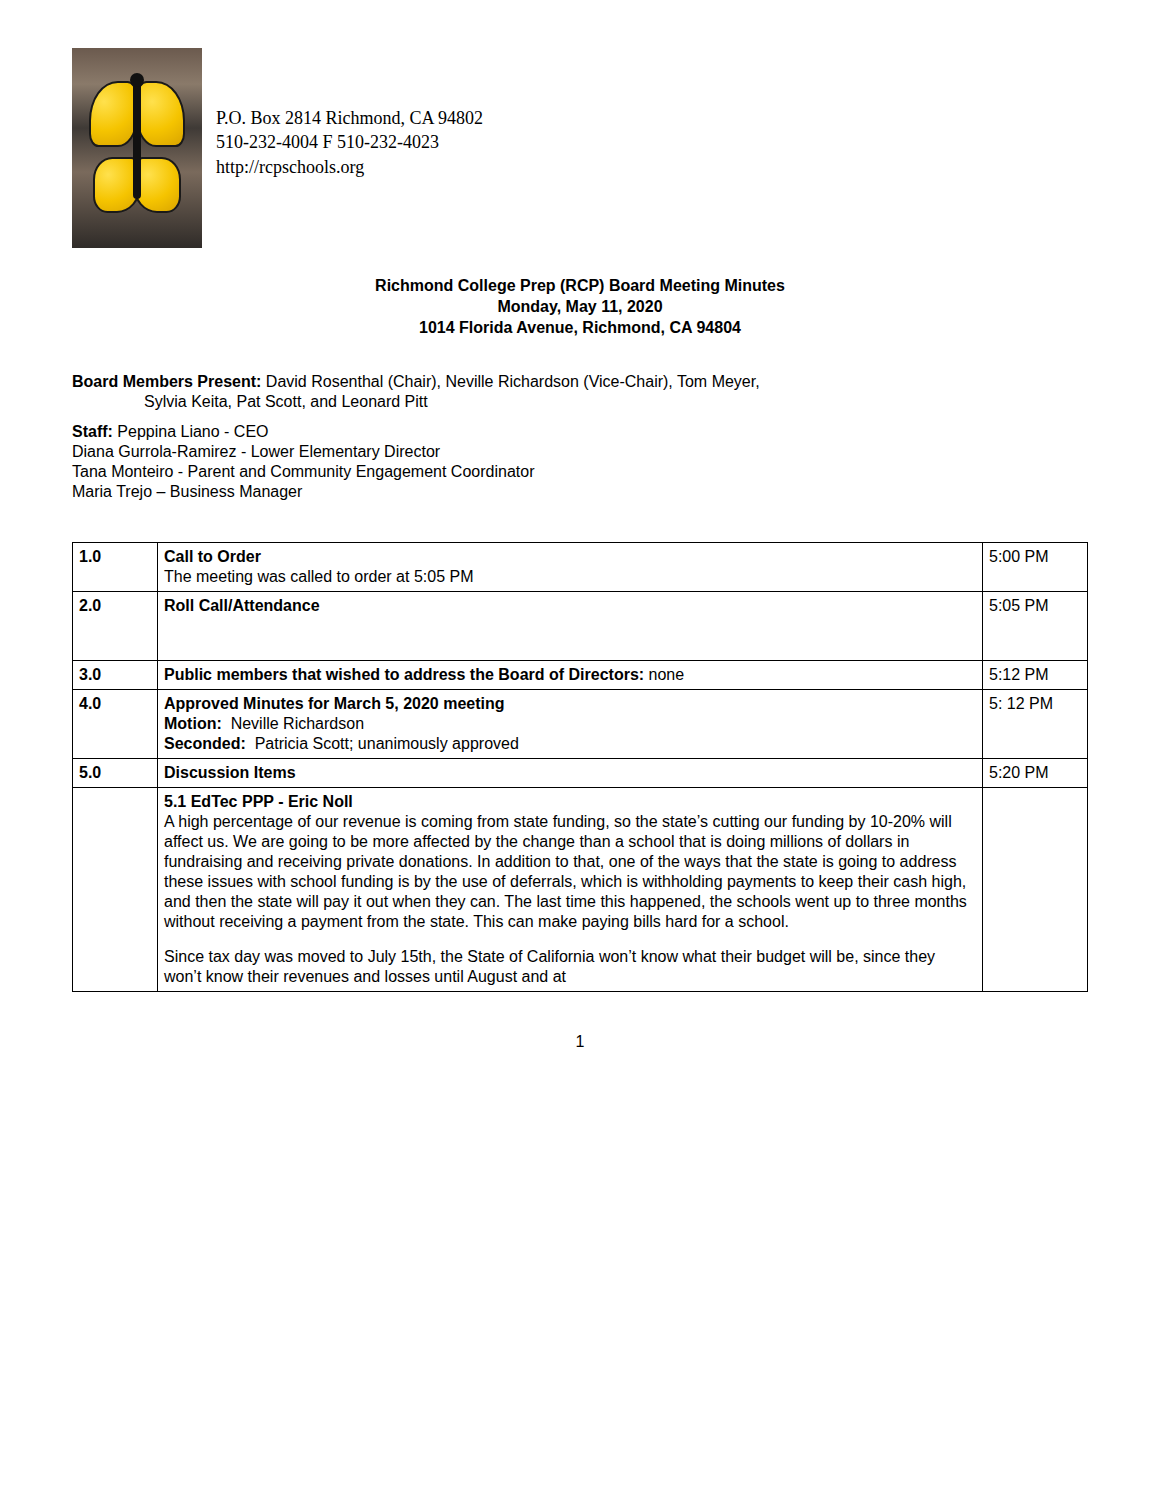P.O. Box 2814 Richmond, CA 94802
510-232-4004 F 510-232-4023
http://rcpschools.org
Richmond College Prep (RCP) Board Meeting Minutes Monday, May 11, 2020 1014 Florida Avenue, Richmond, CA 94804
Board Members Present: David Rosenthal (Chair), Neville Richardson (Vice-Chair), Tom Meyer,
Sylvia Keita, Pat Scott, and Leonard Pitt
Staff: Peppina Liano - CEO
Diana Gurrola-Ramirez - Lower Elementary Director
Tana Monteiro - Parent and Community Engagement Coordinator
Maria Trejo – Business Manager
| 1.0 | Call to Order The meeting was called to order at 5:05 PM | 5:00 PM |
| 2.0 | Roll Call/Attendance | 5:05 PM |
| 3.0 | Public members that wished to address the Board of Directors: none | 5:12 PM |
| 4.0 | Approved Minutes for March 5, 2020 meeting Motion: Neville Richardson Seconded: Patricia Scott; unanimously approved | 5: 12 PM |
| 5.0 | Discussion Items | 5:20 PM |
| | 5.1 EdTec PPP - Eric Noll A high percentage of our revenue is coming from state funding, so the state’s cutting our funding by 10-20% will affect us. We are going to be more affected by the change than a school that is doing millions of dollars in fundraising and receiving private donations. In addition to that, one of the ways that the state is going to address these issues with school funding is by the use of deferrals, which is withholding payments to keep their cash high, and then the state will pay it out when they can. The last time this happened, the schools went up to three months without receiving a payment from the state. This can make paying bills hard for a school. Since tax day was moved to July 15th, the State of California won’t know what their budget will be, since they won’t know their revenues and losses until August and at | |
1